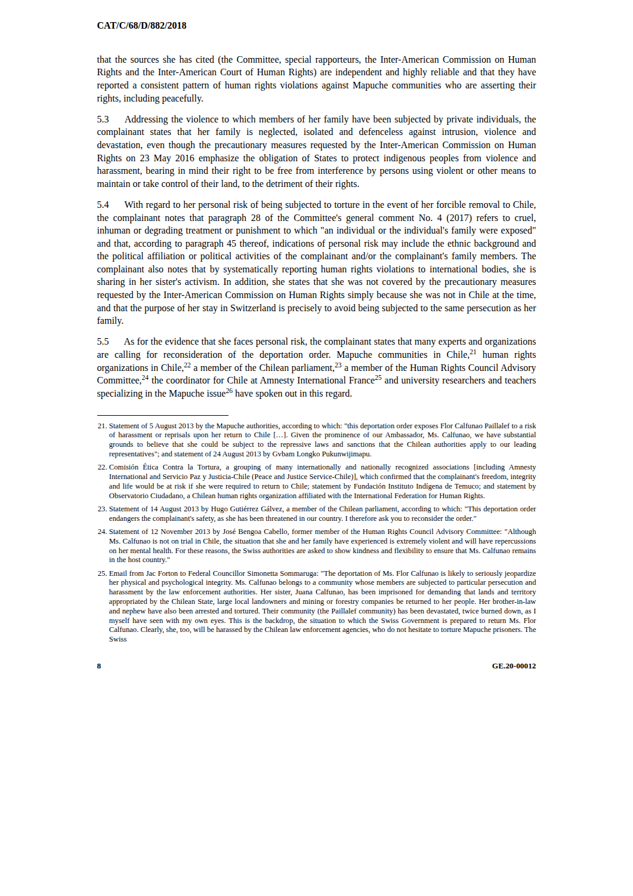CAT/C/68/D/882/2018
that the sources she has cited (the Committee, special rapporteurs, the Inter-American Commission on Human Rights and the Inter-American Court of Human Rights) are independent and highly reliable and that they have reported a consistent pattern of human rights violations against Mapuche communities who are asserting their rights, including peacefully.
5.3 Addressing the violence to which members of her family have been subjected by private individuals, the complainant states that her family is neglected, isolated and defenceless against intrusion, violence and devastation, even though the precautionary measures requested by the Inter-American Commission on Human Rights on 23 May 2016 emphasize the obligation of States to protect indigenous peoples from violence and harassment, bearing in mind their right to be free from interference by persons using violent or other means to maintain or take control of their land, to the detriment of their rights.
5.4 With regard to her personal risk of being subjected to torture in the event of her forcible removal to Chile, the complainant notes that paragraph 28 of the Committee's general comment No. 4 (2017) refers to cruel, inhuman or degrading treatment or punishment to which "an individual or the individual's family were exposed" and that, according to paragraph 45 thereof, indications of personal risk may include the ethnic background and the political affiliation or political activities of the complainant and/or the complainant's family members. The complainant also notes that by systematically reporting human rights violations to international bodies, she is sharing in her sister's activism. In addition, she states that she was not covered by the precautionary measures requested by the Inter-American Commission on Human Rights simply because she was not in Chile at the time, and that the purpose of her stay in Switzerland is precisely to avoid being subjected to the same persecution as her family.
5.5 As for the evidence that she faces personal risk, the complainant states that many experts and organizations are calling for reconsideration of the deportation order. Mapuche communities in Chile,21 human rights organizations in Chile,22 a member of the Chilean parliament,23 a member of the Human Rights Council Advisory Committee,24 the coordinator for Chile at Amnesty International France25 and university researchers and teachers specializing in the Mapuche issue26 have spoken out in this regard.
Statement of 5 August 2013 by the Mapuche authorities, according to which: "this deportation order exposes Flor Calfunao Paillalef to a risk of harassment or reprisals upon her return to Chile […]. Given the prominence of our Ambassador, Ms. Calfunao, we have substantial grounds to believe that she could be subject to the repressive laws and sanctions that the Chilean authorities apply to our leading representatives"; and statement of 24 August 2013 by Gvbam Longko Pukunwijimapu.
Comisión Ética Contra la Tortura, a grouping of many internationally and nationally recognized associations [including Amnesty International and Servicio Paz y Justicia-Chile (Peace and Justice Service-Chile)], which confirmed that the complainant's freedom, integrity and life would be at risk if she were required to return to Chile; statement by Fundación Instituto Indígena de Temuco; and statement by Observatorio Ciudadano, a Chilean human rights organization affiliated with the International Federation for Human Rights.
Statement of 14 August 2013 by Hugo Gutiérrez Gálvez, a member of the Chilean parliament, according to which: "This deportation order endangers the complainant's safety, as she has been threatened in our country. I therefore ask you to reconsider the order."
Statement of 12 November 2013 by José Bengoa Cabello, former member of the Human Rights Council Advisory Committee: "Although Ms. Calfunao is not on trial in Chile, the situation that she and her family have experienced is extremely violent and will have repercussions on her mental health. For these reasons, the Swiss authorities are asked to show kindness and flexibility to ensure that Ms. Calfunao remains in the host country."
Email from Jac Forton to Federal Councillor Simonetta Sommaruga: "The deportation of Ms. Flor Calfunao is likely to seriously jeopardize her physical and psychological integrity. Ms. Calfunao belongs to a community whose members are subjected to particular persecution and harassment by the law enforcement authorities. Her sister, Juana Calfunao, has been imprisoned for demanding that lands and territory appropriated by the Chilean State, large local landowners and mining or forestry companies be returned to her people. Her brother-in-law and nephew have also been arrested and tortured. Their community (the Paillalef community) has been devastated, twice burned down, as I myself have seen with my own eyes. This is the backdrop, the situation to which the Swiss Government is prepared to return Ms. Flor Calfunao. Clearly, she, too, will be harassed by the Chilean law enforcement agencies, who do not hesitate to torture Mapuche prisoners. The Swiss
8 GE.20-00012